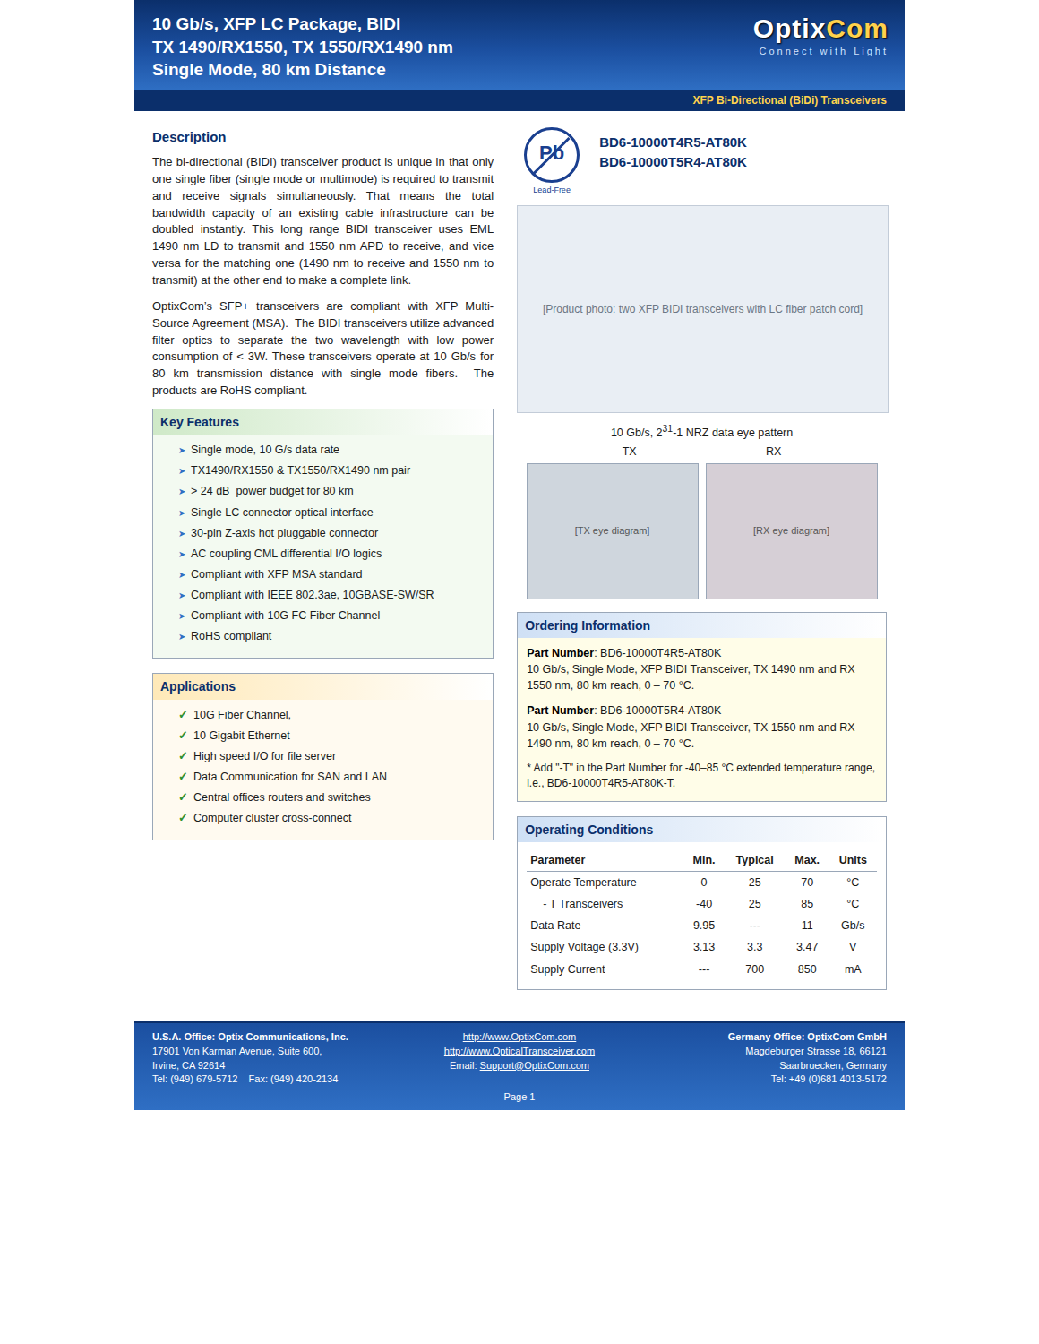10 Gb/s, XFP LC Package, BIDI
TX 1490/RX1550, TX 1550/RX1490 nm
Single Mode, 80 km Distance
Optix Com
Connect with Light
XFP Bi-Directional (BiDi) Transceivers
Description
The bi-directional (BIDI) transceiver product is unique in that only one single fiber (single mode or multimode) is required to transmit and receive signals simultaneously. That means the total bandwidth capacity of an existing cable infrastructure can be doubled instantly. This long range BIDI transceiver uses EML 1490 nm LD to transmit and 1550 nm APD to receive, and vice versa for the matching one (1490 nm to receive and 1550 nm to transmit) at the other end to make a complete link.
OptixCom’s SFP+ transceivers are compliant with XFP Multi-Source Agreement (MSA). The BIDI transceivers utilize advanced filter optics to separate the two wavelength with low power consumption of < 3W. These transceivers operate at 10 Gb/s for 80 km transmission distance with single mode fibers. The products are RoHS compliant.
Key Features
Single mode, 10 G/s data rate
TX1490/RX1550 & TX1550/RX1490 nm pair
> 24 dB power budget for 80 km
Single LC connector optical interface
30-pin Z-axis hot pluggable connector
AC coupling CML differential I/O logics
Compliant with XFP MSA standard
Compliant with IEEE 802.3ae, 10GBASE-SW/SR
Compliant with 10G FC Fiber Channel
RoHS compliant
Applications
10G Fiber Channel,
10 Gigabit Ethernet
High speed I/O for file server
Data Communication for SAN and LAN
Central offices routers and switches
Computer cluster cross-connect
Pb
Lead-Free
BD6-10000T4R5-AT80K
BD6-10000T5R4-AT80K
[Product photo: two XFP BIDI transceivers with LC fiber patch cord]
10 Gb/s, 231-1 NRZ data eye pattern
TX RX
[TX eye diagram]
[RX eye diagram]
Ordering Information
Part Number: BD6-10000T4R5-AT80K
10 Gb/s, Single Mode, XFP BIDI Transceiver, TX 1490 nm and RX 1550 nm, 80 km reach, 0 – 70 °C.
Part Number: BD6-10000T5R4-AT80K
10 Gb/s, Single Mode, XFP BIDI Transceiver, TX 1550 nm and RX 1490 nm, 80 km reach, 0 – 70 °C.
* Add "-T" in the Part Number for -40–85 °C extended temperature range, i.e., BD6-10000T4R5-AT80K-T.
Operating Conditions
| Parameter | Min. | Typical | Max. | Units |
| --- | --- | --- | --- | --- |
| Operate Temperature | 0 | 25 | 70 | °C |
| - T Transceivers | -40 | 25 | 85 | °C |
| Data Rate | 9.95 | --- | 11 | Gb/s |
| Supply Voltage (3.3V) | 3.13 | 3.3 | 3.47 | V |
| Supply Current | --- | 700 | 850 | mA |
U.S.A. Office: Optix Communications, Inc.
17901 Von Karman Avenue, Suite 600,
Irvine, CA 92614
Tel: (949) 679-5712 Fax: (949) 420-2134
http://www.OptixCom.com
http://www.OpticalTransceiver.com
Email: Support@OptixCom.com
Germany Office: OptixCom GmbH
Magdeburger Strasse 18, 66121
Saarbruecken, Germany
Tel: +49 (0)681 4013-5172
Page 1